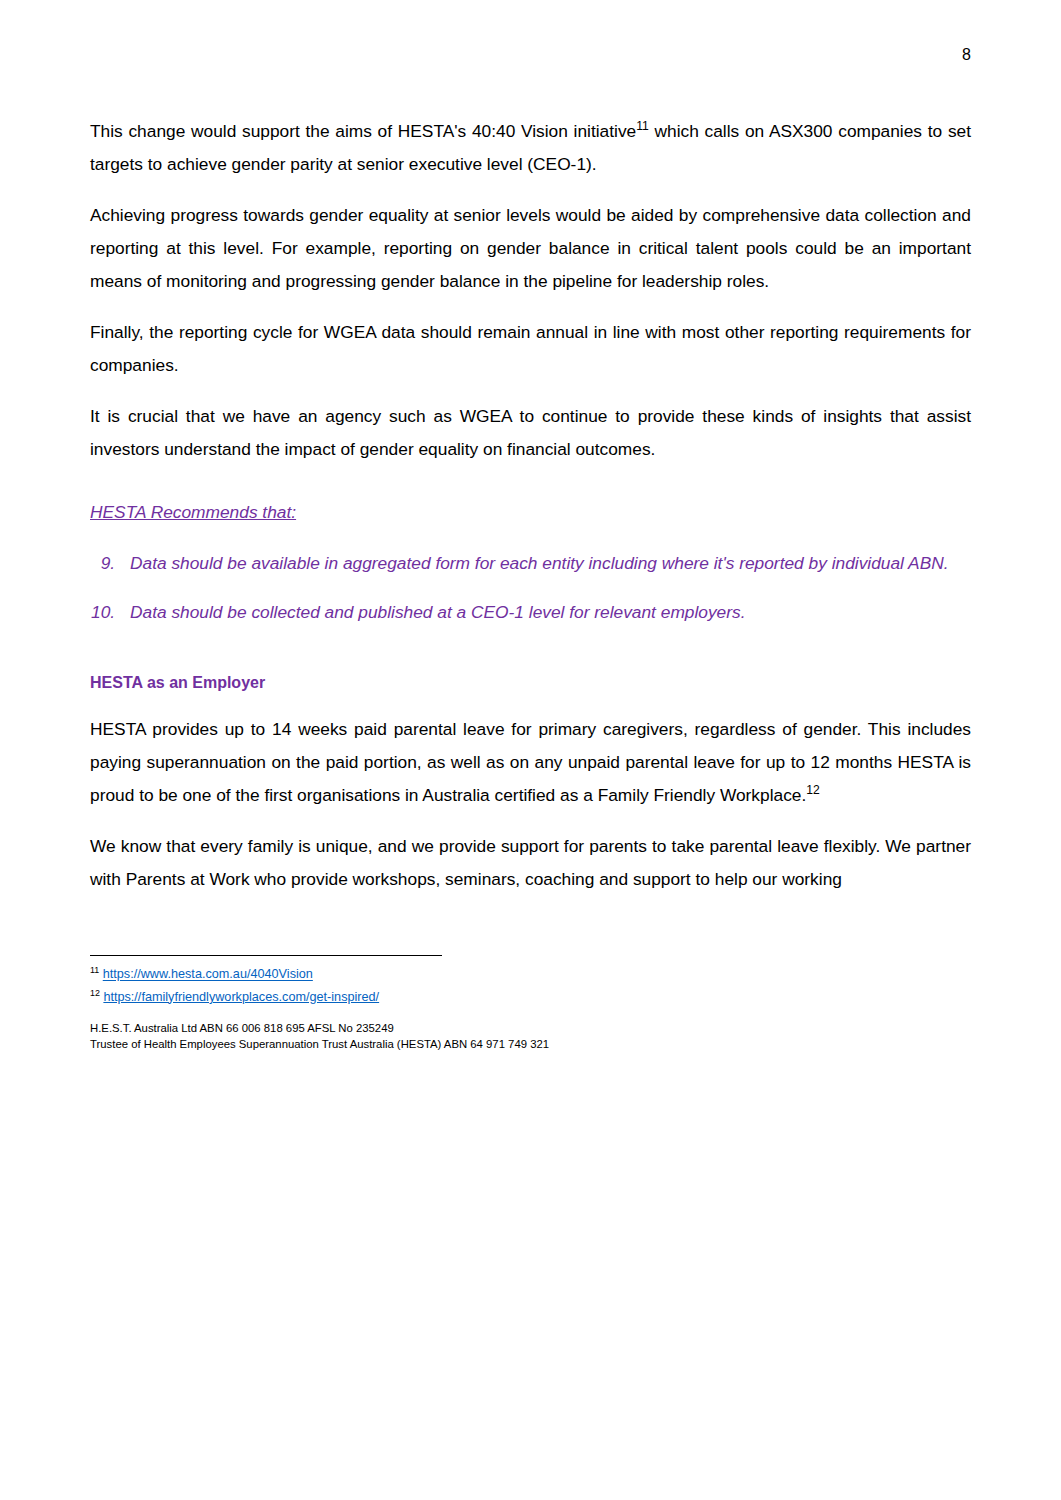8
This change would support the aims of HESTA's 40:40 Vision initiative11 which calls on ASX300 companies to set targets to achieve gender parity at senior executive level (CEO-1).
Achieving progress towards gender equality at senior levels would be aided by comprehensive data collection and reporting at this level. For example, reporting on gender balance in critical talent pools could be an important means of monitoring and progressing gender balance in the pipeline for leadership roles.
Finally, the reporting cycle for WGEA data should remain annual in line with most other reporting requirements for companies.
It is crucial that we have an agency such as WGEA to continue to provide these kinds of insights that assist investors understand the impact of gender equality on financial outcomes.
HESTA Recommends that:
Data should be available in aggregated form for each entity including where it's reported by individual ABN.
Data should be collected and published at a CEO-1 level for relevant employers.
HESTA as an Employer
HESTA provides up to 14 weeks paid parental leave for primary caregivers, regardless of gender. This includes paying superannuation on the paid portion, as well as on any unpaid parental leave for up to 12 months HESTA is proud to be one of the first organisations in Australia certified as a Family Friendly Workplace.12
We know that every family is unique, and we provide support for parents to take parental leave flexibly. We partner with Parents at Work who provide workshops, seminars, coaching and support to help our working
11 https://www.hesta.com.au/4040Vision
12 https://familyfriendlyworkplaces.com/get-inspired/
H.E.S.T. Australia Ltd ABN 66 006 818 695 AFSL No 235249
Trustee of Health Employees Superannuation Trust Australia (HESTA) ABN 64 971 749 321